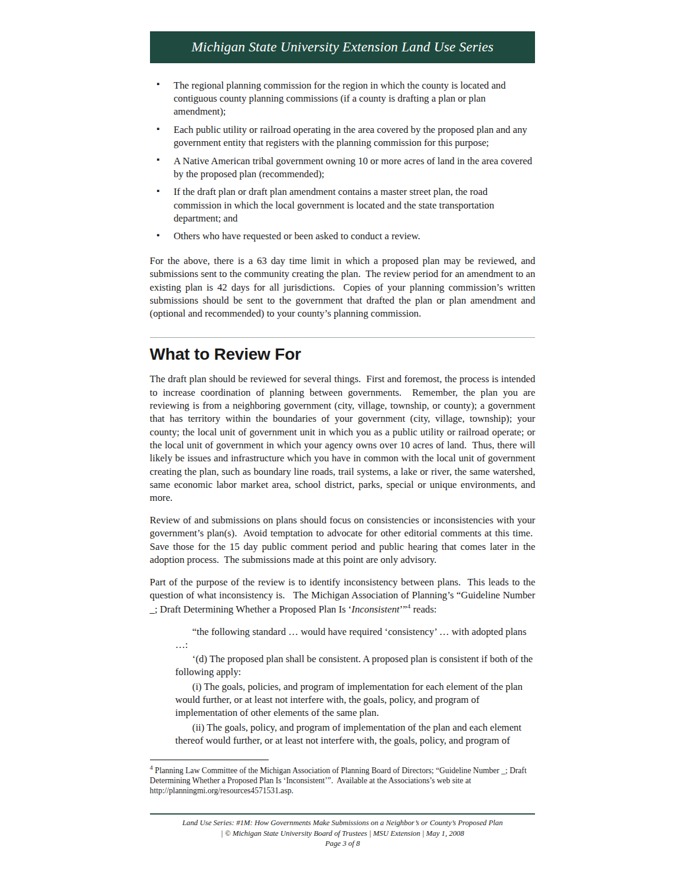Michigan State University Extension Land Use Series
The regional planning commission for the region in which the county is located and contiguous county planning commissions (if a county is drafting a plan or plan amendment);
Each public utility or railroad operating in the area covered by the proposed plan and any government entity that registers with the planning commission for this purpose;
A Native American tribal government owning 10 or more acres of land in the area covered by the proposed plan (recommended);
If the draft plan or draft plan amendment contains a master street plan, the road commission in which the local government is located and the state transportation department; and
Others who have requested or been asked to conduct a review.
For the above, there is a 63 day time limit in which a proposed plan may be reviewed, and submissions sent to the community creating the plan. The review period for an amendment to an existing plan is 42 days for all jurisdictions. Copies of your planning commission’s written submissions should be sent to the government that drafted the plan or plan amendment and (optional and recommended) to your county’s planning commission.
What to Review For
The draft plan should be reviewed for several things. First and foremost, the process is intended to increase coordination of planning between governments. Remember, the plan you are reviewing is from a neighboring government (city, village, township, or county); a government that has territory within the boundaries of your government (city, village, township); your county; the local unit of government unit in which you as a public utility or railroad operate; or the local unit of government in which your agency owns over 10 acres of land. Thus, there will likely be issues and infrastructure which you have in common with the local unit of government creating the plan, such as boundary line roads, trail systems, a lake or river, the same watershed, same economic labor market area, school district, parks, special or unique environments, and more.
Review of and submissions on plans should focus on consistencies or inconsistencies with your government’s plan(s). Avoid temptation to advocate for other editorial comments at this time. Save those for the 15 day public comment period and public hearing that comes later in the adoption process. The submissions made at this point are only advisory.
Part of the purpose of the review is to identify inconsistency between plans. This leads to the question of what inconsistency is. The Michigan Association of Planning’s “Guideline Number _; Draft Determining Whether a Proposed Plan Is ‘Inconsistent’”4 reads:
“the following standard … would have required ‘consistency’ … with adopted plans …:
‘(d) The proposed plan shall be consistent. A proposed plan is consistent if both of the following apply:
(i) The goals, policies, and program of implementation for each element of the plan would further, or at least not interfere with, the goals, policy, and program of implementation of other elements of the same plan.
(ii) The goals, policy, and program of implementation of the plan and each element thereof would further, or at least not interfere with, the goals, policy, and program of
4 Planning Law Committee of the Michigan Association of Planning Board of Directors; “Guideline Number _; Draft Determining Whether a Proposed Plan Is ‘Inconsistent’”. Available at the Associations’s web site at http://planningmi.org/resources4571531.asp.
Land Use Series: #1M: How Governments Make Submissions on a Neighbor’s or County’s Proposed Plan
| © Michigan State University Board of Trustees | MSU Extension | May 1, 2008
Page 3 of 8